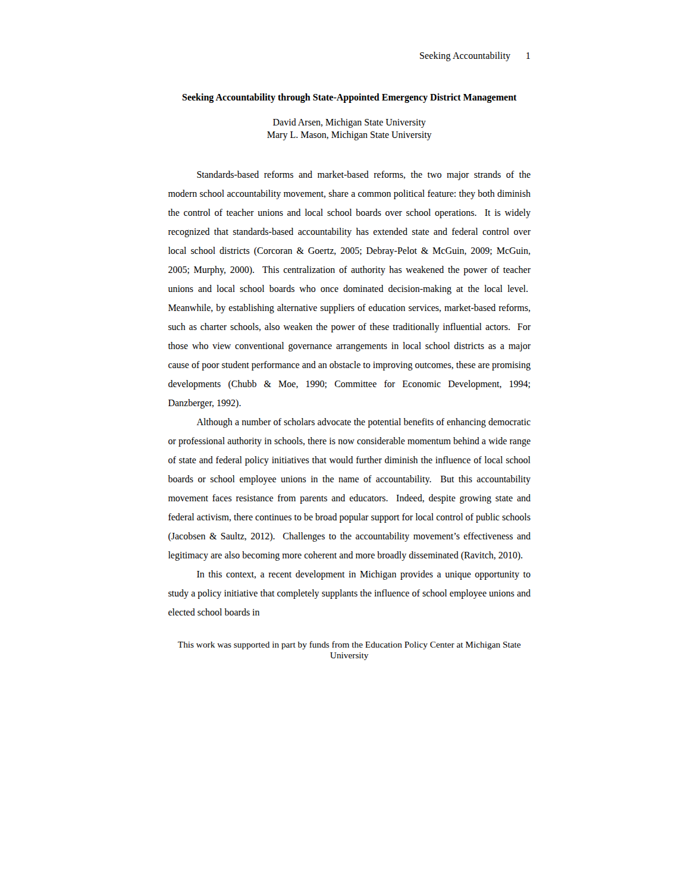Seeking Accountability1
Seeking Accountability through State-Appointed Emergency District Management
David Arsen, Michigan State University
Mary L. Mason, Michigan State University
Standards-based reforms and market-based reforms, the two major strands of the modern school accountability movement, share a common political feature: they both diminish the control of teacher unions and local school boards over school operations. It is widely recognized that standards-based accountability has extended state and federal control over local school districts (Corcoran & Goertz, 2005; Debray-Pelot & McGuin, 2009; McGuin, 2005; Murphy, 2000). This centralization of authority has weakened the power of teacher unions and local school boards who once dominated decision-making at the local level. Meanwhile, by establishing alternative suppliers of education services, market-based reforms, such as charter schools, also weaken the power of these traditionally influential actors. For those who view conventional governance arrangements in local school districts as a major cause of poor student performance and an obstacle to improving outcomes, these are promising developments (Chubb & Moe, 1990; Committee for Economic Development, 1994; Danzberger, 1992).
Although a number of scholars advocate the potential benefits of enhancing democratic or professional authority in schools, there is now considerable momentum behind a wide range of state and federal policy initiatives that would further diminish the influence of local school boards or school employee unions in the name of accountability. But this accountability movement faces resistance from parents and educators. Indeed, despite growing state and federal activism, there continues to be broad popular support for local control of public schools (Jacobsen & Saultz, 2012). Challenges to the accountability movement’s effectiveness and legitimacy are also becoming more coherent and more broadly disseminated (Ravitch, 2010).
In this context, a recent development in Michigan provides a unique opportunity to study a policy initiative that completely supplants the influence of school employee unions and elected school boards in
This work was supported in part by funds from the Education Policy Center at Michigan State University